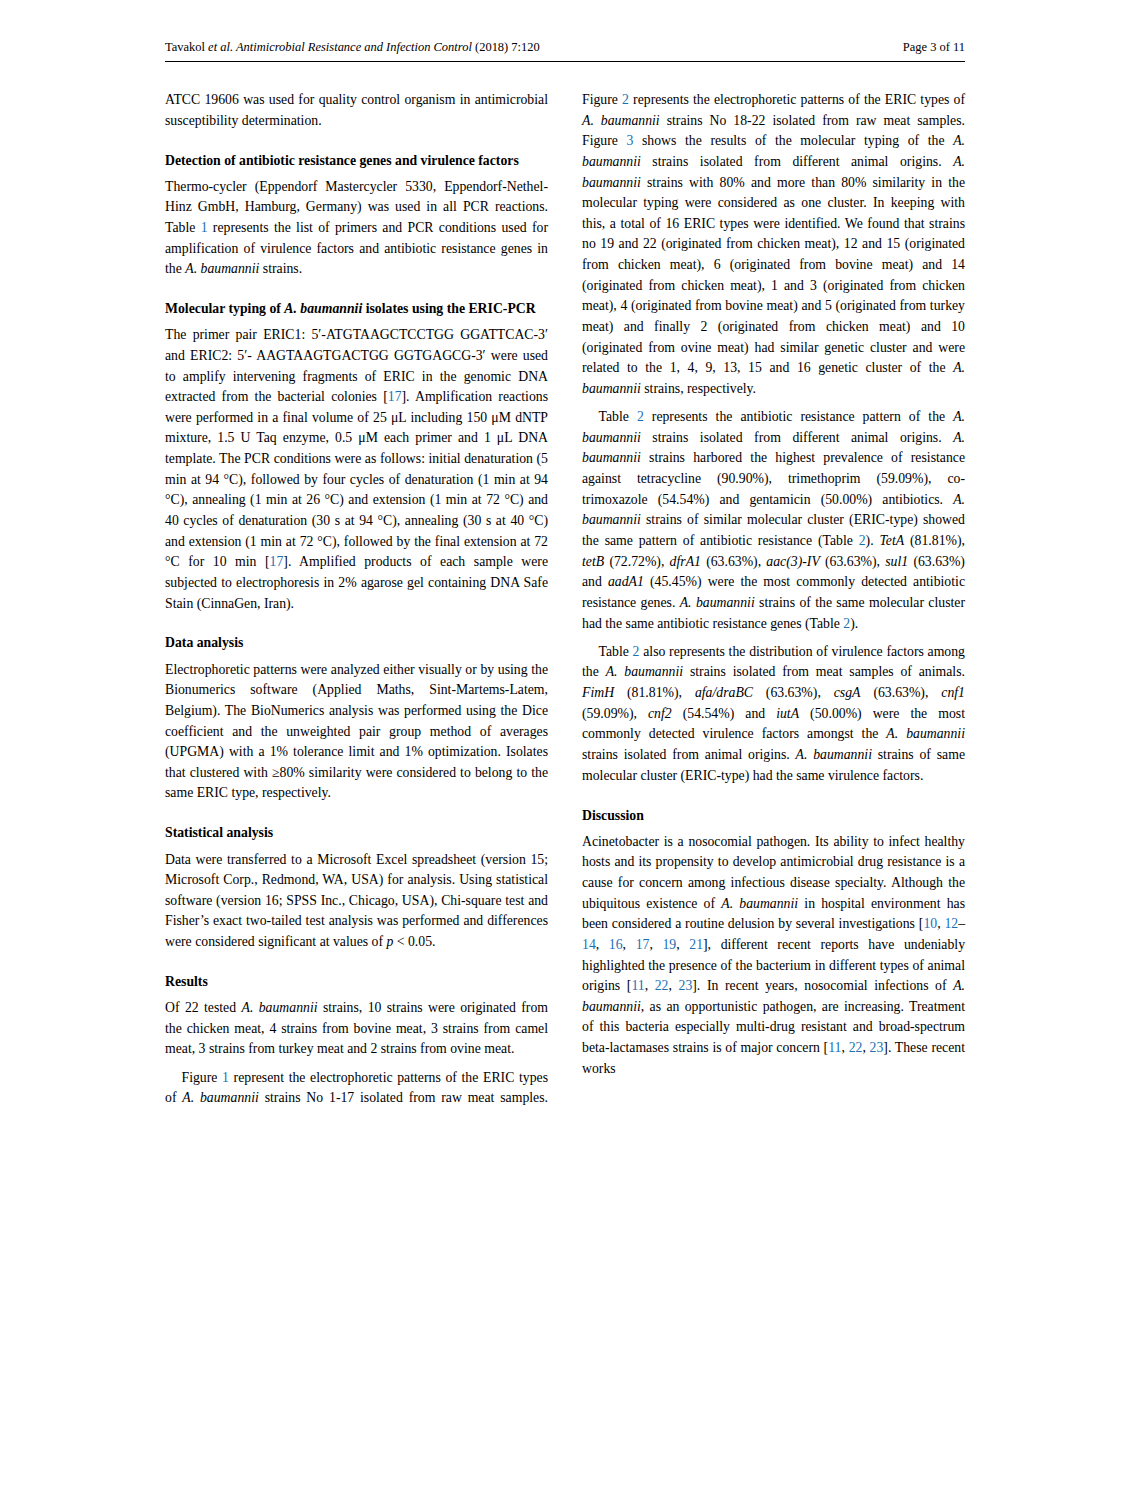Tavakol et al. Antimicrobial Resistance and Infection Control (2018) 7:120
Page 3 of 11
ATCC 19606 was used for quality control organism in antimicrobial susceptibility determination.
Detection of antibiotic resistance genes and virulence factors
Thermo-cycler (Eppendorf Mastercycler 5330, Eppendorf-Nethel-Hinz GmbH, Hamburg, Germany) was used in all PCR reactions. Table 1 represents the list of primers and PCR conditions used for amplification of virulence factors and antibiotic resistance genes in the A. baumannii strains.
Molecular typing of A. baumannii isolates using the ERIC-PCR
The primer pair ERIC1: 5′-ATGTAAGCTCCTGG GGATTCAC-3′ and ERIC2: 5′- AAGTAAGTGACTGG GGTGAGCG-3′ were used to amplify intervening fragments of ERIC in the genomic DNA extracted from the bacterial colonies [17]. Amplification reactions were performed in a final volume of 25 μL including 150 μM dNTP mixture, 1.5 U Taq enzyme, 0.5 μM each primer and 1 μL DNA template. The PCR conditions were as follows: initial denaturation (5 min at 94 °C), followed by four cycles of denaturation (1 min at 94 °C), annealing (1 min at 26 °C) and extension (1 min at 72 °C) and 40 cycles of denaturation (30 s at 94 °C), annealing (30 s at 40 °C) and extension (1 min at 72 °C), followed by the final extension at 72 °C for 10 min [17]. Amplified products of each sample were subjected to electrophoresis in 2% agarose gel containing DNA Safe Stain (CinnaGen, Iran).
Data analysis
Electrophoretic patterns were analyzed either visually or by using the Bionumerics software (Applied Maths, Sint-Martems-Latem, Belgium). The BioNumerics analysis was performed using the Dice coefficient and the unweighted pair group method of averages (UPGMA) with a 1% tolerance limit and 1% optimization. Isolates that clustered with ≥80% similarity were considered to belong to the same ERIC type, respectively.
Statistical analysis
Data were transferred to a Microsoft Excel spreadsheet (version 15; Microsoft Corp., Redmond, WA, USA) for analysis. Using statistical software (version 16; SPSS Inc., Chicago, USA), Chi-square test and Fisher’s exact two-tailed test analysis was performed and differences were considered significant at values of p < 0.05.
Results
Of 22 tested A. baumannii strains, 10 strains were originated from the chicken meat, 4 strains from bovine meat, 3 strains from camel meat, 3 strains from turkey meat and 2 strains from ovine meat.
Figure 1 represent the electrophoretic patterns of the ERIC types of A. baumannii strains No 1-17 isolated from raw meat samples. Figure 2 represents the electrophoretic patterns of the ERIC types of A. baumannii strains No 18-22 isolated from raw meat samples. Figure 3 shows the results of the molecular typing of the A. baumannii strains isolated from different animal origins. A. baumannii strains with 80% and more than 80% similarity in the molecular typing were considered as one cluster. In keeping with this, a total of 16 ERIC types were identified. We found that strains no 19 and 22 (originated from chicken meat), 12 and 15 (originated from chicken meat), 6 (originated from bovine meat) and 14 (originated from chicken meat), 1 and 3 (originated from chicken meat), 4 (originated from bovine meat) and 5 (originated from turkey meat) and finally 2 (originated from chicken meat) and 10 (originated from ovine meat) had similar genetic cluster and were related to the 1, 4, 9, 13, 15 and 16 genetic cluster of the A. baumannii strains, respectively.
Table 2 represents the antibiotic resistance pattern of the A. baumannii strains isolated from different animal origins. A. baumannii strains harbored the highest prevalence of resistance against tetracycline (90.90%), trimethoprim (59.09%), co-trimoxazole (54.54%) and gentamicin (50.00%) antibiotics. A. baumannii strains of similar molecular cluster (ERIC-type) showed the same pattern of antibiotic resistance (Table 2). TetA (81.81%), tetB (72.72%), dfrA1 (63.63%), aac(3)-IV (63.63%), sul1 (63.63%) and aadA1 (45.45%) were the most commonly detected antibiotic resistance genes. A. baumannii strains of the same molecular cluster had the same antibiotic resistance genes (Table 2).
Table 2 also represents the distribution of virulence factors among the A. baumannii strains isolated from meat samples of animals. FimH (81.81%), afa/draBC (63.63%), csgA (63.63%), cnf1 (59.09%), cnf2 (54.54%) and iutA (50.00%) were the most commonly detected virulence factors amongst the A. baumannii strains isolated from animal origins. A. baumannii strains of same molecular cluster (ERIC-type) had the same virulence factors.
Discussion
Acinetobacter is a nosocomial pathogen. Its ability to infect healthy hosts and its propensity to develop antimicrobial drug resistance is a cause for concern among infectious disease specialty. Although the ubiquitous existence of A. baumannii in hospital environment has been considered a routine delusion by several investigations [10, 12–14, 16, 17, 19, 21], different recent reports have undeniably highlighted the presence of the bacterium in different types of animal origins [11, 22, 23]. In recent years, nosocomial infections of A. baumannii, as an opportunistic pathogen, are increasing. Treatment of this bacteria especially multi-drug resistant and broad-spectrum beta-lactamases strains is of major concern [11, 22, 23]. These recent works